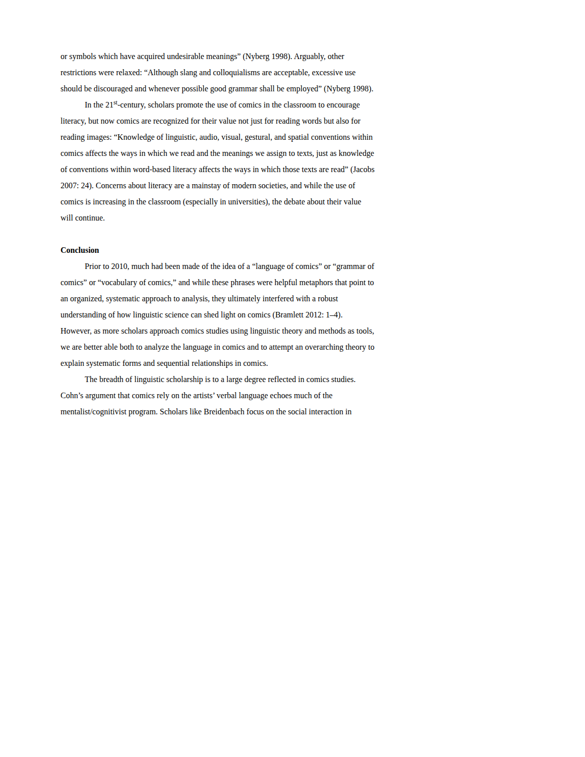or symbols which have acquired undesirable meanings” (Nyberg 1998). Arguably, other restrictions were relaxed: “Although slang and colloquialisms are acceptable, excessive use should be discouraged and whenever possible good grammar shall be employed” (Nyberg 1998).
In the 21st-century, scholars promote the use of comics in the classroom to encourage literacy, but now comics are recognized for their value not just for reading words but also for reading images: “Knowledge of linguistic, audio, visual, gestural, and spatial conventions within comics affects the ways in which we read and the meanings we assign to texts, just as knowledge of conventions within word-based literacy affects the ways in which those texts are read” (Jacobs 2007: 24). Concerns about literacy are a mainstay of modern societies, and while the use of comics is increasing in the classroom (especially in universities), the debate about their value will continue.
Conclusion
Prior to 2010, much had been made of the idea of a “language of comics” or “grammar of comics” or “vocabulary of comics,” and while these phrases were helpful metaphors that point to an organized, systematic approach to analysis, they ultimately interfered with a robust understanding of how linguistic science can shed light on comics (Bramlett 2012: 1–4). However, as more scholars approach comics studies using linguistic theory and methods as tools, we are better able both to analyze the language in comics and to attempt an overarching theory to explain systematic forms and sequential relationships in comics.
The breadth of linguistic scholarship is to a large degree reflected in comics studies. Cohn’s argument that comics rely on the artists’ verbal language echoes much of the mentalist/cognitivist program. Scholars like Breidenbach focus on the social interaction in